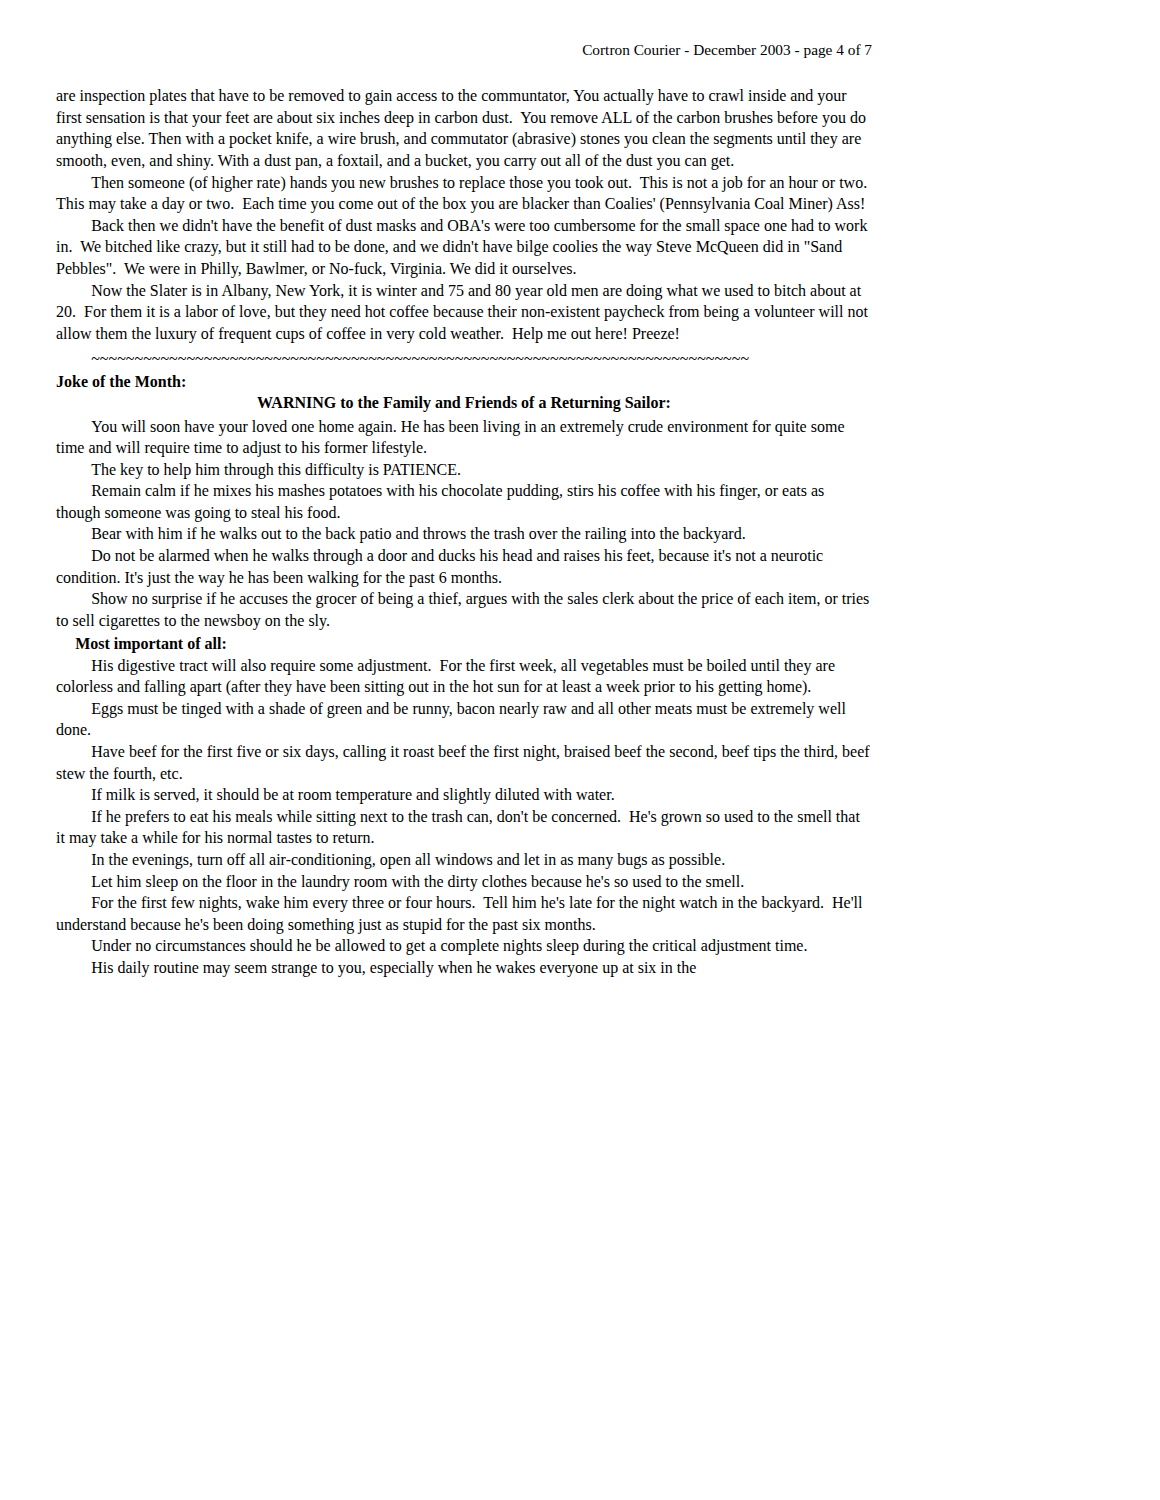Cortron Courier - December 2003 - page 4 of 7
are inspection plates that have to be removed to gain access to the communtator, You actually have to crawl inside and your first sensation is that your feet are about six inches deep in carbon dust. You remove ALL of the carbon brushes before you do anything else. Then with a pocket knife, a wire brush, and commutator (abrasive) stones you clean the segments until they are smooth, even, and shiny. With a dust pan, a foxtail, and a bucket, you carry out all of the dust you can get.
Then someone (of higher rate) hands you new brushes to replace those you took out. This is not a job for an hour or two. This may take a day or two. Each time you come out of the box you are blacker than Coalies' (Pennsylvania Coal Miner) Ass!
Back then we didn't have the benefit of dust masks and OBA's were too cumbersome for the small space one had to work in. We bitched like crazy, but it still had to be done, and we didn't have bilge coolies the way Steve McQueen did in "Sand Pebbles". We were in Philly, Bawlmer, or No-fuck, Virginia. We did it ourselves.
Now the Slater is in Albany, New York, it is winter and 75 and 80 year old men are doing what we used to bitch about at 20. For them it is a labor of love, but they need hot coffee because their non-existent paycheck from being a volunteer will not allow them the luxury of frequent cups of coffee in very cold weather. Help me out here! Preeze!
~~~~~~~~~~~~~~~~~~~~~~~~~~~~~~~~~~~~~~~~~~~~~~~~~~~~~~~~~~~~~~~~~~~~~~~~~~~~
Joke of the Month:
WARNING to the Family and Friends of a Returning Sailor:
You will soon have your loved one home again. He has been living in an extremely crude environment for quite some time and will require time to adjust to his former lifestyle.
The key to help him through this difficulty is PATIENCE.
Remain calm if he mixes his mashes potatoes with his chocolate pudding, stirs his coffee with his finger, or eats as though someone was going to steal his food.
Bear with him if he walks out to the back patio and throws the trash over the railing into the backyard.
Do not be alarmed when he walks through a door and ducks his head and raises his feet, because it's not a neurotic condition. It's just the way he has been walking for the past 6 months.
Show no surprise if he accuses the grocer of being a thief, argues with the sales clerk about the price of each item, or tries to sell cigarettes to the newsboy on the sly.
Most important of all:
His digestive tract will also require some adjustment. For the first week, all vegetables must be boiled until they are colorless and falling apart (after they have been sitting out in the hot sun for at least a week prior to his getting home).
Eggs must be tinged with a shade of green and be runny, bacon nearly raw and all other meats must be extremely well done.
Have beef for the first five or six days, calling it roast beef the first night, braised beef the second, beef tips the third, beef stew the fourth, etc.
If milk is served, it should be at room temperature and slightly diluted with water.
If he prefers to eat his meals while sitting next to the trash can, don't be concerned. He's grown so used to the smell that it may take a while for his normal tastes to return.
In the evenings, turn off all air-conditioning, open all windows and let in as many bugs as possible.
Let him sleep on the floor in the laundry room with the dirty clothes because he's so used to the smell.
For the first few nights, wake him every three or four hours. Tell him he's late for the night watch in the backyard. He'll understand because he's been doing something just as stupid for the past six months.
Under no circumstances should he be allowed to get a complete nights sleep during the critical adjustment time.
His daily routine may seem strange to you, especially when he wakes everyone up at six in the